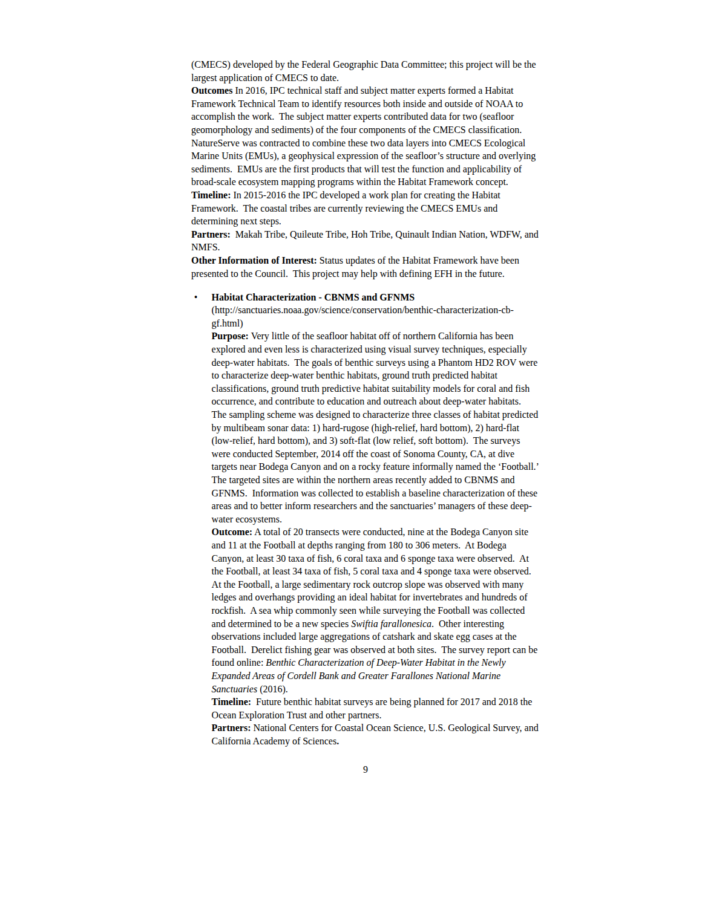(CMECS) developed by the Federal Geographic Data Committee; this project will be the largest application of CMECS to date.
Outcomes In 2016, IPC technical staff and subject matter experts formed a Habitat Framework Technical Team to identify resources both inside and outside of NOAA to accomplish the work. The subject matter experts contributed data for two (seafloor geomorphology and sediments) of the four components of the CMECS classification. NatureServe was contracted to combine these two data layers into CMECS Ecological Marine Units (EMUs), a geophysical expression of the seafloor’s structure and overlying sediments. EMUs are the first products that will test the function and applicability of broad-scale ecosystem mapping programs within the Habitat Framework concept.
Timeline: In 2015-2016 the IPC developed a work plan for creating the Habitat Framework. The coastal tribes are currently reviewing the CMECS EMUs and determining next steps.
Partners: Makah Tribe, Quileute Tribe, Hoh Tribe, Quinault Indian Nation, WDFW, and NMFS.
Other Information of Interest: Status updates of the Habitat Framework have been presented to the Council. This project may help with defining EFH in the future.
Habitat Characterization - CBNMS and GFNMS
(http://sanctuaries.noaa.gov/science/conservation/benthic-characterization-cb-gf.html)
Purpose: Very little of the seafloor habitat off of northern California has been explored and even less is characterized using visual survey techniques, especially deep-water habitats. The goals of benthic surveys using a Phantom HD2 ROV were to characterize deep-water benthic habitats, ground truth predicted habitat classifications, ground truth predictive habitat suitability models for coral and fish occurrence, and contribute to education and outreach about deep-water habitats. The sampling scheme was designed to characterize three classes of habitat predicted by multibeam sonar data: 1) hard-rugose (high-relief, hard bottom), 2) hard-flat (low-relief, hard bottom), and 3) soft-flat (low relief, soft bottom). The surveys were conducted September, 2014 off the coast of Sonoma County, CA, at dive targets near Bodega Canyon and on a rocky feature informally named the ‘Football.’ The targeted sites are within the northern areas recently added to CBNMS and GFNMS. Information was collected to establish a baseline characterization of these areas and to better inform researchers and the sanctuaries’ managers of these deep-water ecosystems.
Outcome: A total of 20 transects were conducted, nine at the Bodega Canyon site and 11 at the Football at depths ranging from 180 to 306 meters. At Bodega Canyon, at least 30 taxa of fish, 6 coral taxa and 6 sponge taxa were observed. At the Football, at least 34 taxa of fish, 5 coral taxa and 4 sponge taxa were observed. At the Football, a large sedimentary rock outcrop slope was observed with many ledges and overhangs providing an ideal habitat for invertebrates and hundreds of rockfish. A sea whip commonly seen while surveying the Football was collected and determined to be a new species Swiftia farallonesica. Other interesting observations included large aggregations of catshark and skate egg cases at the Football. Derelict fishing gear was observed at both sites. The survey report can be found online: Benthic Characterization of Deep-Water Habitat in the Newly Expanded Areas of Cordell Bank and Greater Farallones National Marine Sanctuaries (2016).
Timeline: Future benthic habitat surveys are being planned for 2017 and 2018 the Ocean Exploration Trust and other partners.
Partners: National Centers for Coastal Ocean Science, U.S. Geological Survey, and California Academy of Sciences.
9